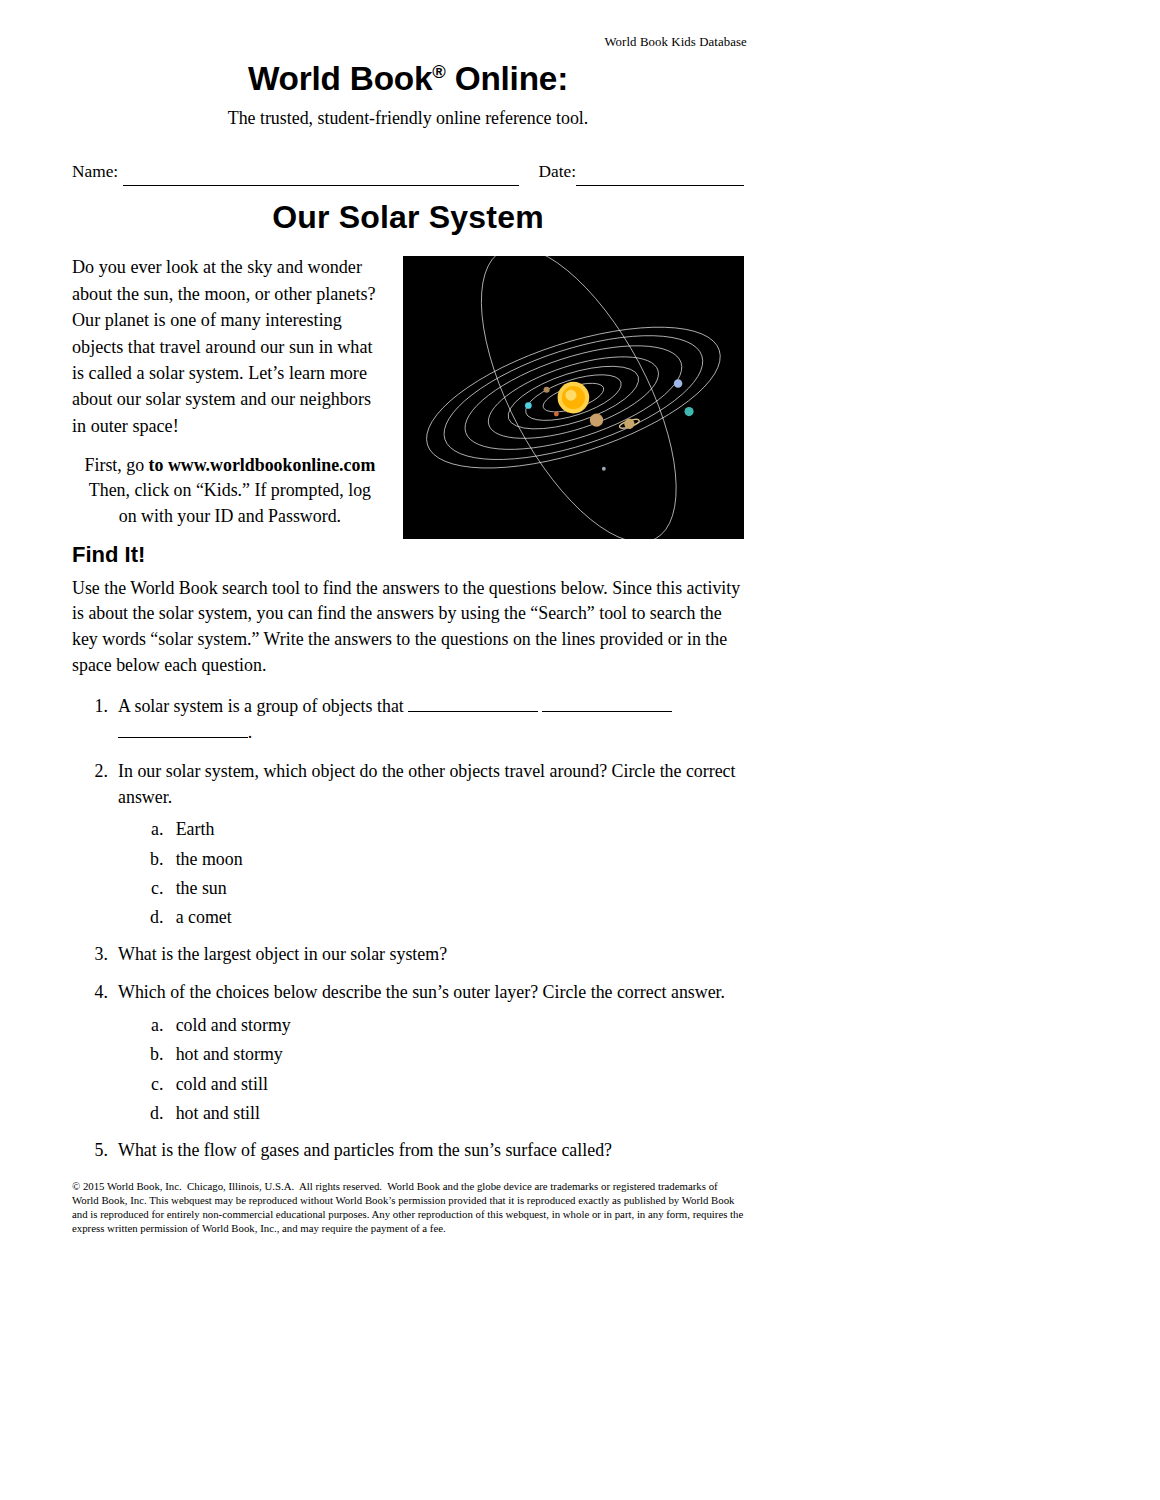World Book Kids Database
World Book® Online:
The trusted, student-friendly online reference tool.
Name:
Date:
Our Solar System
Do you ever look at the sky and wonder about the sun, the moon, or other planets? Our planet is one of many interesting objects that travel around our sun in what is called a solar system. Let’s learn more about our solar system and our neighbors in outer space!
First, go to www.worldbookonline.com Then, click on “Kids.” If prompted, log on with your ID and Password.
Find It!
Use the World Book search tool to find the answers to the questions below. Since this activity is about the solar system, you can find the answers by using the “Search” tool to search the key words “solar system.” Write the answers to the questions on the lines provided or in the space below each question.
A solar system is a group of objects that .
In our solar system, which object do the other objects travel around? Circle the correct answer.
Earth
the moon
the sun
a comet
What is the largest object in our solar system?
Which of the choices below describe the sun’s outer layer? Circle the correct answer.
cold and stormy
hot and stormy
cold and still
hot and still
What is the flow of gases and particles from the sun’s surface called?
© 2015 World Book, Inc. Chicago, Illinois, U.S.A. All rights reserved. World Book and the globe device are trademarks or registered trademarks of World Book, Inc. This webquest may be reproduced without World Book’s permission provided that it is reproduced exactly as published by World Book and is reproduced for entirely non-commercial educational purposes. Any other reproduction of this webquest, in whole or in part, in any form, requires the express written permission of World Book, Inc., and may require the payment of a fee.